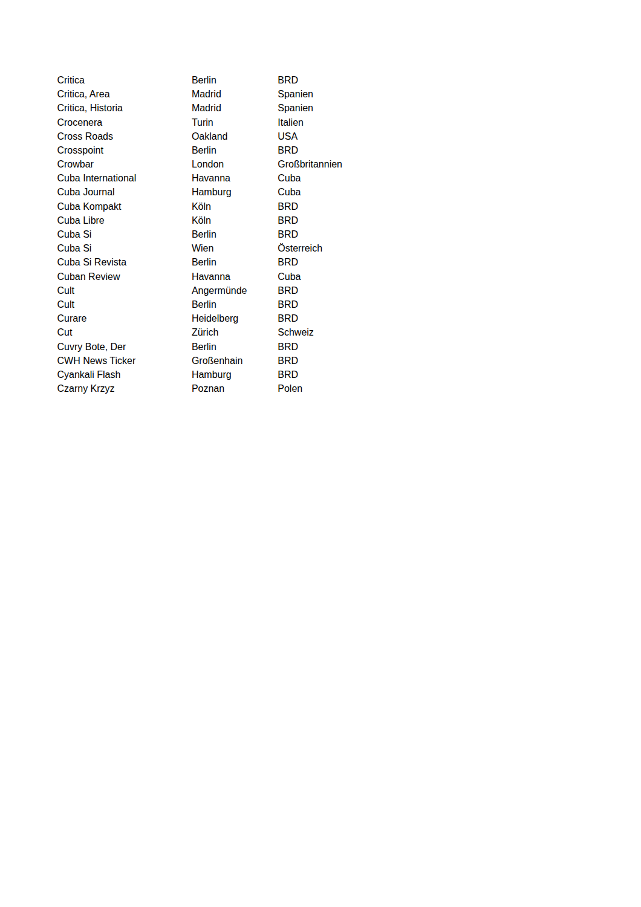| Critica | Berlin | BRD |
| Critica, Area | Madrid | Spanien |
| Critica, Historia | Madrid | Spanien |
| Crocenera | Turin | Italien |
| Cross Roads | Oakland | USA |
| Crosspoint | Berlin | BRD |
| Crowbar | London | Großbritannien |
| Cuba International | Havanna | Cuba |
| Cuba Journal | Hamburg | Cuba |
| Cuba Kompakt | Köln | BRD |
| Cuba Libre | Köln | BRD |
| Cuba Si | Berlin | BRD |
| Cuba Si | Wien | Österreich |
| Cuba Si Revista | Berlin | BRD |
| Cuban Review | Havanna | Cuba |
| Cult | Angermünde | BRD |
| Cult | Berlin | BRD |
| Curare | Heidelberg | BRD |
| Cut | Zürich | Schweiz |
| Cuvry Bote, Der | Berlin | BRD |
| CWH News Ticker | Großenhain | BRD |
| Cyankali Flash | Hamburg | BRD |
| Czarny Krzyz | Poznan | Polen |